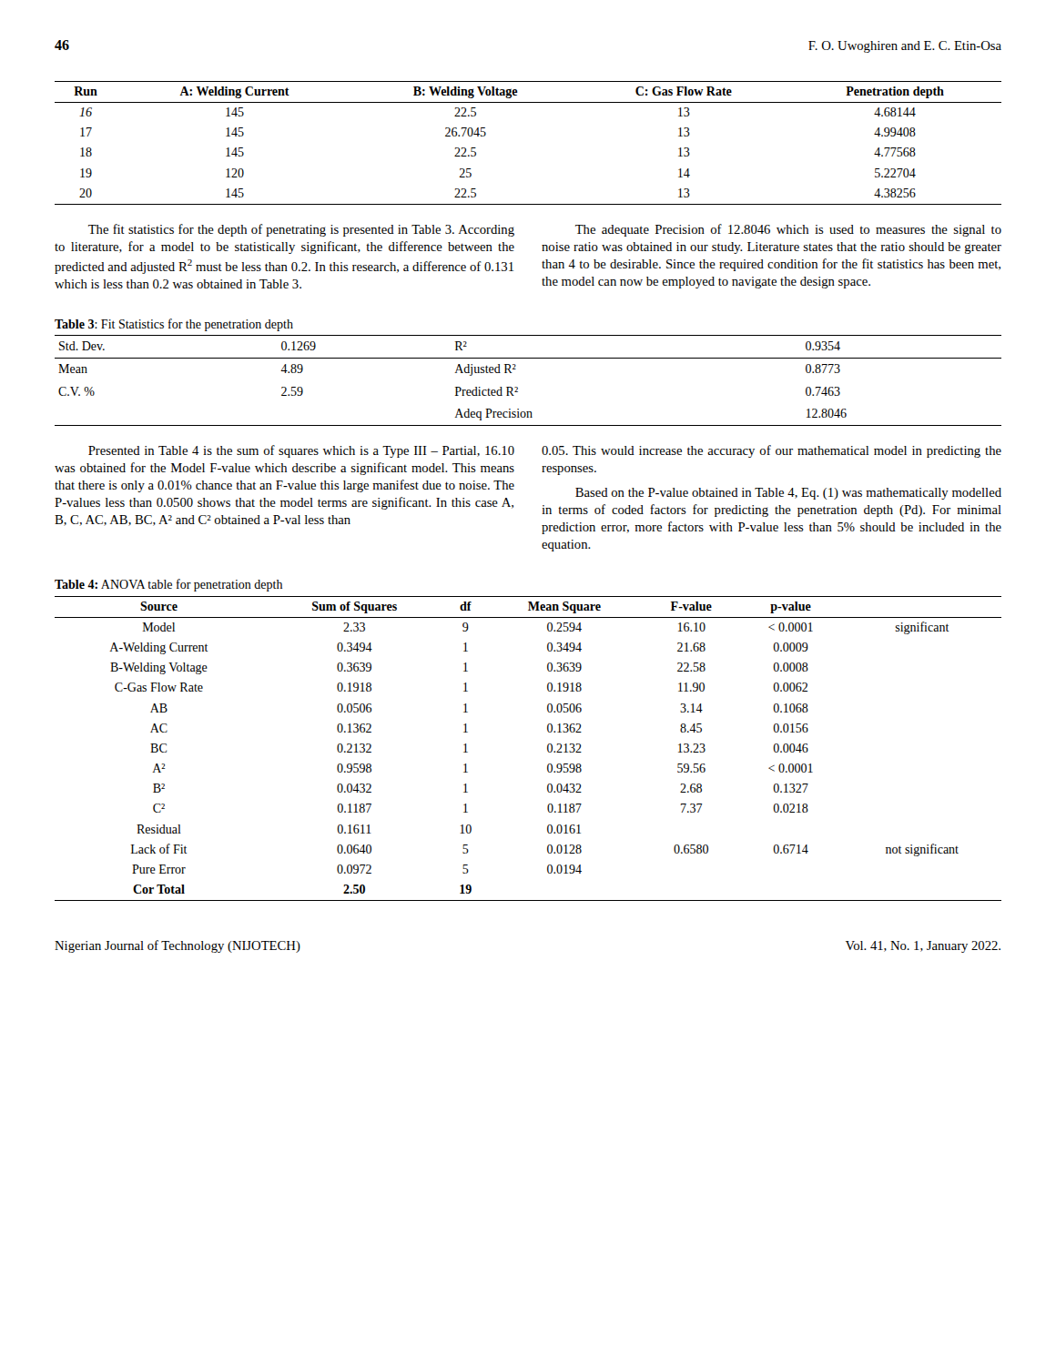46 F. O. Uwoghiren and E. C. Etin-Osa
| Run | A: Welding Current | B: Welding Voltage | C: Gas Flow Rate | Penetration depth |
| --- | --- | --- | --- | --- |
| 16 | 145 | 22.5 | 13 | 4.68144 |
| 17 | 145 | 26.7045 | 13 | 4.99408 |
| 18 | 145 | 22.5 | 13 | 4.77568 |
| 19 | 120 | 25 | 14 | 5.22704 |
| 20 | 145 | 22.5 | 13 | 4.38256 |
The fit statistics for the depth of penetrating is presented in Table 3. According to literature, for a model to be statistically significant, the difference between the predicted and adjusted R2 must be less than 0.2. In this research, a difference of 0.131 which is less than 0.2 was obtained in Table 3.
The adequate Precision of 12.8046 which is used to measures the signal to noise ratio was obtained in our study. Literature states that the ratio should be greater than 4 to be desirable. Since the required condition for the fit statistics has been met, the model can now be employed to navigate the design space.
Table 3: Fit Statistics for the penetration depth
| Std. Dev. | 0.1269 | R² | 0.9354 |
| Mean | 4.89 | Adjusted R² | 0.8773 |
| C.V. % | 2.59 | Predicted R² | 0.7463 |
| | | Adeq Precision | 12.8046 |
Presented in Table 4 is the sum of squares which is a Type III – Partial, 16.10 was obtained for the Model F-value which describe a significant model. This means that there is only a 0.01% chance that an F-value this large manifest due to noise. The P-values less than 0.0500 shows that the model terms are significant. In this case A, B, C, AC, AB, BC, A² and C² obtained a P-val less than
0.05. This would increase the accuracy of our mathematical model in predicting the responses.
Based on the P-value obtained in Table 4, Eq. (1) was mathematically modelled in terms of coded factors for predicting the penetration depth (Pd). For minimal prediction error, more factors with P-value less than 5% should be included in the equation.
Table 4: ANOVA table for penetration depth
| Source | Sum of Squares | df | Mean Square | F-value | p-value | |
| --- | --- | --- | --- | --- | --- | --- |
| Model | 2.33 | 9 | 0.2594 | 16.10 | < 0.0001 | significant |
| A-Welding Current | 0.3494 | 1 | 0.3494 | 21.68 | 0.0009 | |
| B-Welding Voltage | 0.3639 | 1 | 0.3639 | 22.58 | 0.0008 | |
| C-Gas Flow Rate | 0.1918 | 1 | 0.1918 | 11.90 | 0.0062 | |
| AB | 0.0506 | 1 | 0.0506 | 3.14 | 0.1068 | |
| AC | 0.1362 | 1 | 0.1362 | 8.45 | 0.0156 | |
| BC | 0.2132 | 1 | 0.2132 | 13.23 | 0.0046 | |
| A² | 0.9598 | 1 | 0.9598 | 59.56 | < 0.0001 | |
| B² | 0.0432 | 1 | 0.0432 | 2.68 | 0.1327 | |
| C² | 0.1187 | 1 | 0.1187 | 7.37 | 0.0218 | |
| Residual | 0.1611 | 10 | 0.0161 | | | |
| Lack of Fit | 0.0640 | 5 | 0.0128 | 0.6580 | 0.6714 | not significant |
| Pure Error | 0.0972 | 5 | 0.0194 | | | |
| Cor Total | 2.50 | 19 | | | | |
Nigerian Journal of Technology (NIJOTECH) Vol. 41, No. 1, January 2022.